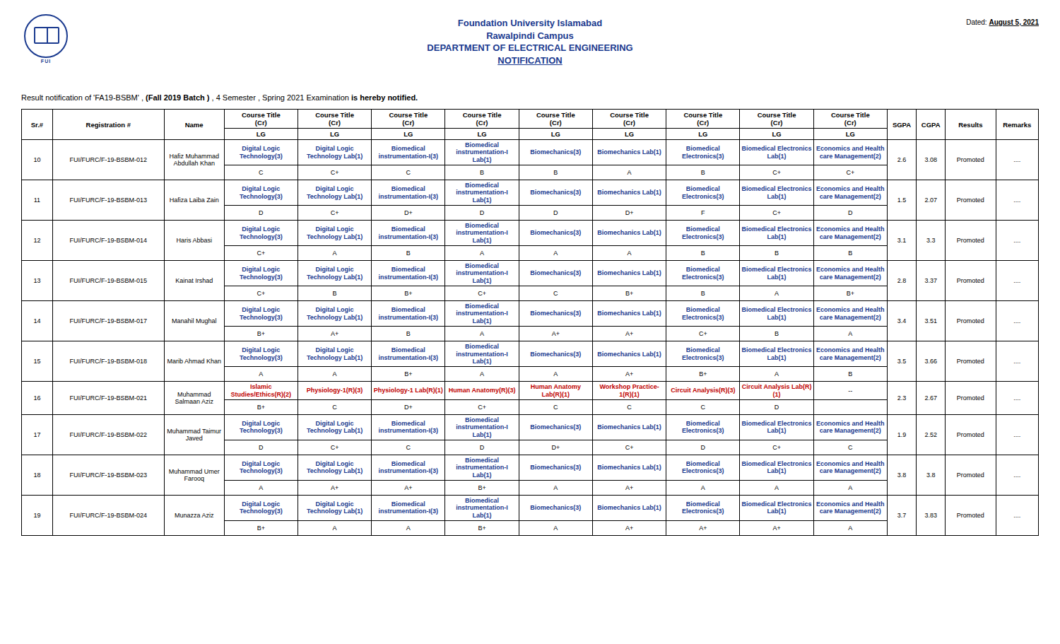FUI
Foundation University Islamabad
Rawalpindi Campus
DEPARTMENT OF ELECTRICAL ENGINEERING
NOTIFICATION
Dated: August 5, 2021
Result notification of 'FA19-BSBM' , (Fall 2019 Batch ) , 4 Semester , Spring 2021 Examination is hereby notified.
| Sr.# | Registration # | Name | Course Title (Cr) | Course Title (Cr) | Course Title (Cr) | Course Title (Cr) | Course Title (Cr) | Course Title (Cr) | Course Title (Cr) | Course Title (Cr) | Course Title (Cr) | SGPA | CGPA | Results | Remarks |
| --- | --- | --- | --- | --- | --- | --- | --- | --- | --- | --- | --- | --- | --- | --- | --- |
| LG | LG | LG | LG | LG | LG | LG | LG | LG |
| 10 | FUI/FURC/F-19-BSBM-012 | Hafiz Muhammad Abdullah Khan | Digital Logic Technology(3) | Digital Logic Technology Lab(1) | Biomedical instrumentation-I(3) | Biomedical instrumentation-I Lab(1) | Biomechanics(3) | Biomechanics Lab(1) | Biomedical Electronics(3) | Biomedical Electronics Lab(1) | Economics and Health care Management(2) | 2.6 | 3.08 | Promoted | .... |
| C | C+ | C | B | B | A | B | C+ | C+ |
| 11 | FUI/FURC/F-19-BSBM-013 | Hafiza Laiba Zain | Digital Logic Technology(3) | Digital Logic Technology Lab(1) | Biomedical instrumentation-I(3) | Biomedical instrumentation-I Lab(1) | Biomechanics(3) | Biomechanics Lab(1) | Biomedical Electronics(3) | Biomedical Electronics Lab(1) | Economics and Health care Management(2) | 1.5 | 2.07 | Promoted | .... |
| D | C+ | D+ | D | D | D+ | F | C+ | D |
| 12 | FUI/FURC/F-19-BSBM-014 | Haris Abbasi | Digital Logic Technology(3) | Digital Logic Technology Lab(1) | Biomedical instrumentation-I(3) | Biomedical instrumentation-I Lab(1) | Biomechanics(3) | Biomechanics Lab(1) | Biomedical Electronics(3) | Biomedical Electronics Lab(1) | Economics and Health care Management(2) | 3.1 | 3.3 | Promoted | .... |
| C+ | A | B | A | A | A | B | B | B |
| 13 | FUI/FURC/F-19-BSBM-015 | Kainat Irshad | Digital Logic Technology(3) | Digital Logic Technology Lab(1) | Biomedical instrumentation-I(3) | Biomedical instrumentation-I Lab(1) | Biomechanics(3) | Biomechanics Lab(1) | Biomedical Electronics(3) | Biomedical Electronics Lab(1) | Economics and Health care Management(2) | 2.8 | 3.37 | Promoted | .... |
| C+ | B | B+ | C+ | C | B+ | B | A | B+ |
| 14 | FUI/FURC/F-19-BSBM-017 | Manahil Mughal | Digital Logic Technology(3) | Digital Logic Technology Lab(1) | Biomedical instrumentation-I(3) | Biomedical instrumentation-I Lab(1) | Biomechanics(3) | Biomechanics Lab(1) | Biomedical Electronics(3) | Biomedical Electronics Lab(1) | Economics and Health care Management(2) | 3.4 | 3.51 | Promoted | .... |
| B+ | A+ | B | A | A+ | A+ | C+ | B | A |
| 15 | FUI/FURC/F-19-BSBM-018 | Marib Ahmad Khan | Digital Logic Technology(3) | Digital Logic Technology Lab(1) | Biomedical instrumentation-I(3) | Biomedical instrumentation-I Lab(1) | Biomechanics(3) | Biomechanics Lab(1) | Biomedical Electronics(3) | Biomedical Electronics Lab(1) | Economics and Health care Management(2) | 3.5 | 3.66 | Promoted | .... |
| A | A | B+ | A | A | A+ | B+ | A | B |
| 16 | FUI/FURC/F-19-BSBM-021 | Muhammad Salmaan Aziz | Islamic Studies/Ethics(R)(2) | Physiology-1(R)(3) | Physiology-1 Lab(R)(1) | Human Anatomy(R)(3) | Human Anatomy Lab(R)(1) | Workshop Practice-1(R)(1) | Circuit Analysis(R)(3) | Circuit Analysis Lab(R)(1) | -- | 2.3 | 2.67 | Promoted | .... |
| B+ | C | D+ | C+ | C | C | C | D | |
| 17 | FUI/FURC/F-19-BSBM-022 | Muhammad Taimur Javed | Digital Logic Technology(3) | Digital Logic Technology Lab(1) | Biomedical instrumentation-I(3) | Biomedical instrumentation-I Lab(1) | Biomechanics(3) | Biomechanics Lab(1) | Biomedical Electronics(3) | Biomedical Electronics Lab(1) | Economics and Health care Management(2) | 1.9 | 2.52 | Promoted | .... |
| D | C+ | C | D | D+ | C+ | D | C+ | C |
| 18 | FUI/FURC/F-19-BSBM-023 | Muhammad Umer Farooq | Digital Logic Technology(3) | Digital Logic Technology Lab(1) | Biomedical instrumentation-I(3) | Biomedical instrumentation-I Lab(1) | Biomechanics(3) | Biomechanics Lab(1) | Biomedical Electronics(3) | Biomedical Electronics Lab(1) | Economics and Health care Management(2) | 3.8 | 3.8 | Promoted | .... |
| A | A+ | A+ | B+ | A | A+ | A | A | A |
| 19 | FUI/FURC/F-19-BSBM-024 | Munazza Aziz | Digital Logic Technology(3) | Digital Logic Technology Lab(1) | Biomedical instrumentation-I(3) | Biomedical instrumentation-I Lab(1) | Biomechanics(3) | Biomechanics Lab(1) | Biomedical Electronics(3) | Biomedical Electronics Lab(1) | Economics and Health care Management(2) | 3.7 | 3.83 | Promoted | .... |
| B+ | A | A | B+ | A | A+ | A+ | A+ | A |